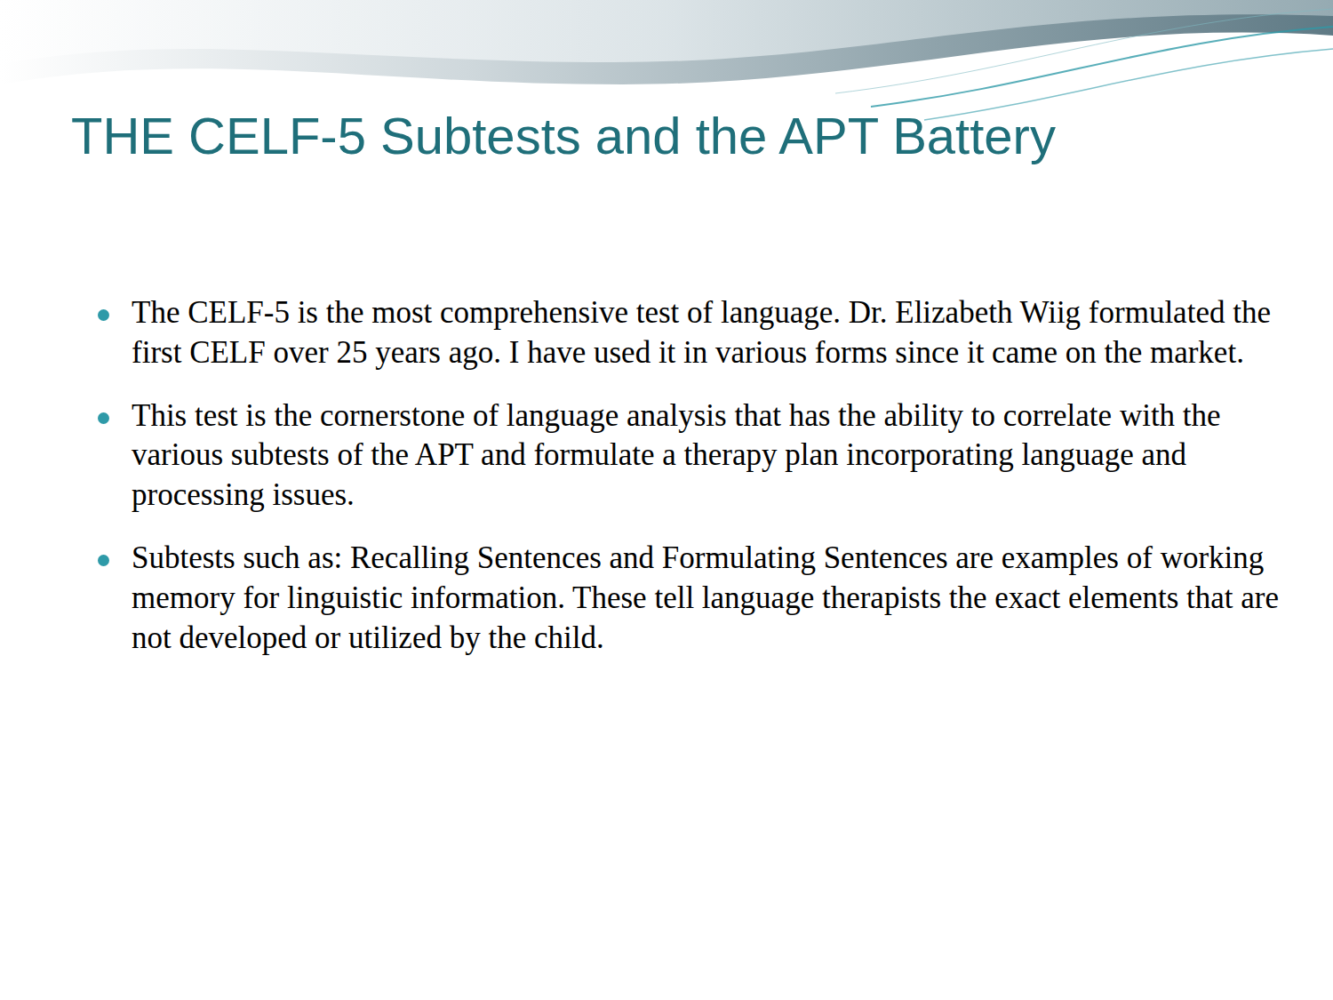THE CELF-5 Subtests and the APT Battery
The CELF-5 is the most comprehensive test of language. Dr. Elizabeth Wiig formulated the first CELF over 25 years ago. I have used it in various forms since it came on the market.
This test is the cornerstone of language analysis that has the ability to correlate with the various subtests of the APT and formulate a therapy plan incorporating language and processing issues.
Subtests such as: Recalling Sentences and Formulating Sentences are examples of working memory for linguistic information. These tell language therapists the exact elements that are not developed or utilized by the child.